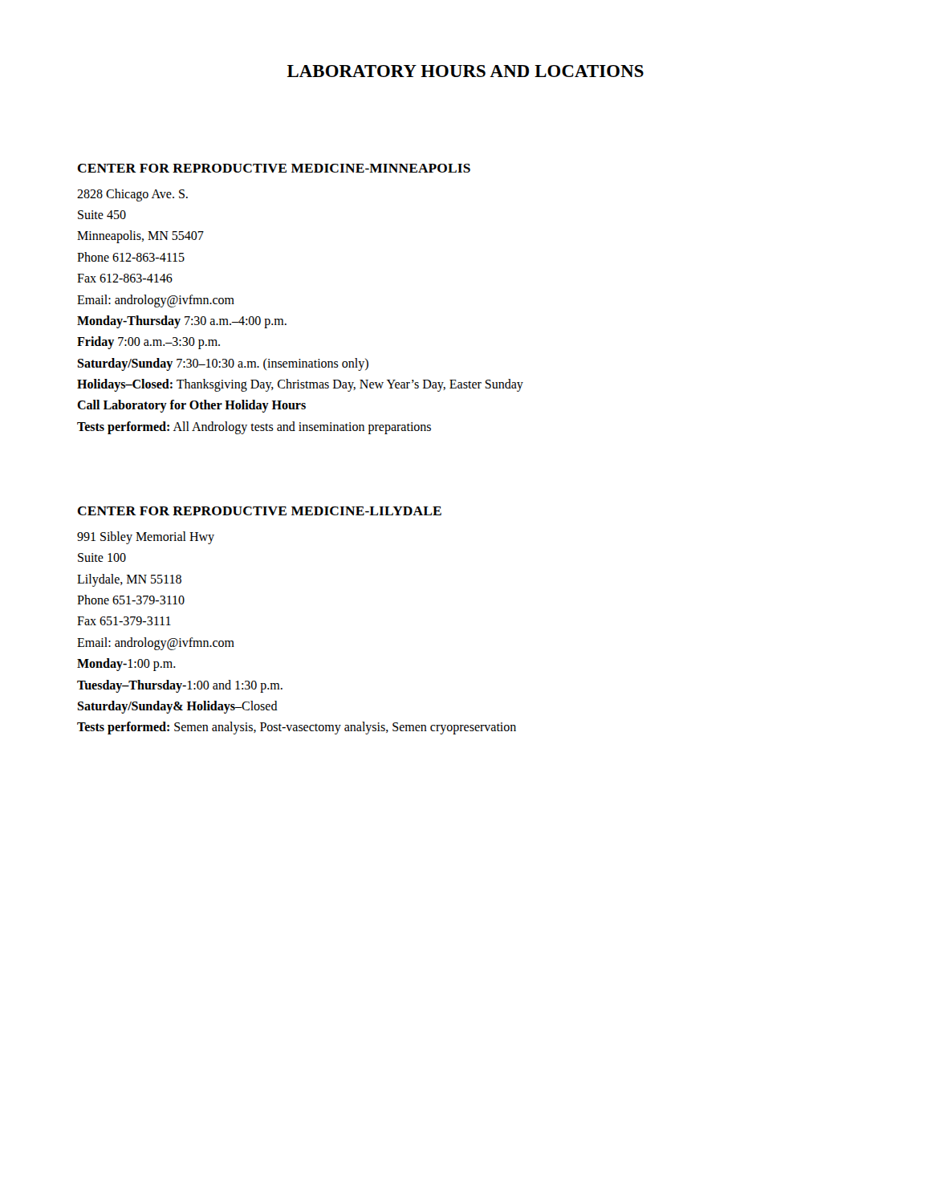LABORATORY HOURS AND LOCATIONS
CENTER FOR REPRODUCTIVE MEDICINE-MINNEAPOLIS
2828 Chicago Ave. S.
Suite 450
Minneapolis, MN 55407
Phone 612-863-4115
Fax 612-863-4146
Email: andrology@ivfmn.com
Monday-Thursday 7:30 a.m.–4:00 p.m.
Friday 7:00 a.m.–3:30 p.m.
Saturday/Sunday 7:30–10:30 a.m. (inseminations only)
Holidays–Closed: Thanksgiving Day, Christmas Day, New Year’s Day, Easter Sunday
Call Laboratory for Other Holiday Hours
Tests performed: All Andrology tests and insemination preparations
CENTER FOR REPRODUCTIVE MEDICINE-LILYDALE
991 Sibley Memorial Hwy
Suite 100
Lilydale, MN 55118
Phone 651-379-3110
Fax 651-379-3111
Email: andrology@ivfmn.com
Monday-1:00 p.m.
Tuesday–Thursday-1:00 and 1:30 p.m.
Saturday/Sunday& Holidays–Closed
Tests performed: Semen analysis, Post-vasectomy analysis, Semen cryopreservation